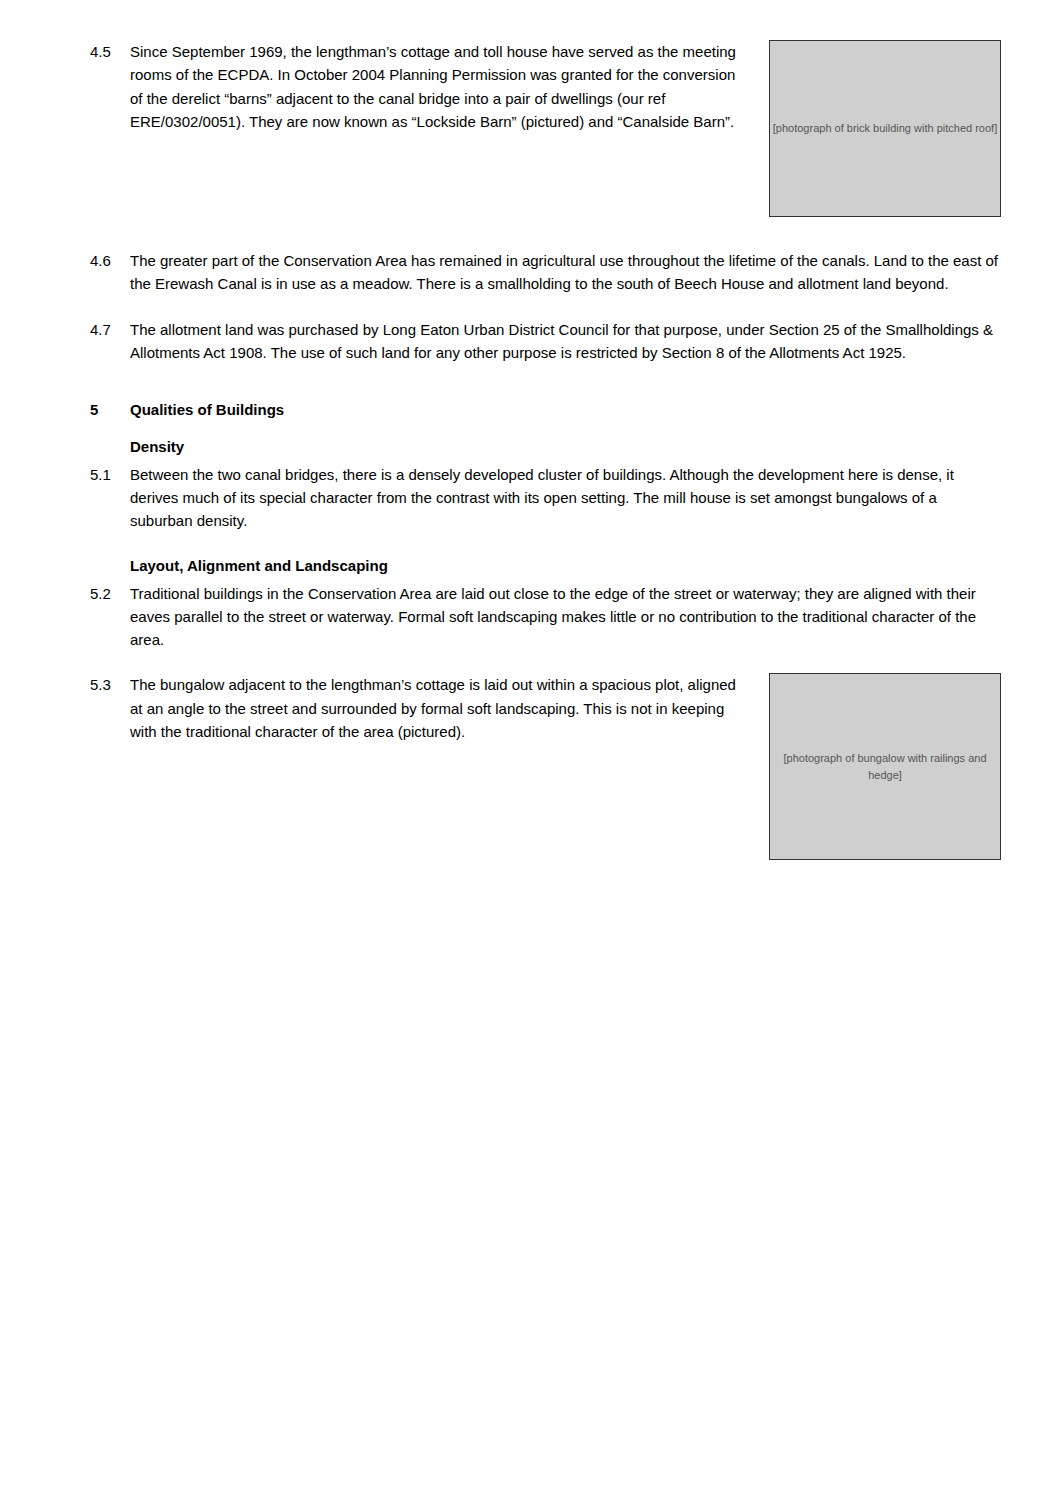4.5
[photograph of brick building with pitched roof]
Since September 1969, the lengthman’s cottage and toll house have served as the meeting rooms of the ECPDA. In October 2004 Planning Permission was granted for the conversion of the derelict “barns” adjacent to the canal bridge into a pair of dwellings (our ref ERE/0302/0051). They are now known as “Lockside Barn” (pictured) and “Canalside Barn”.
4.6
The greater part of the Conservation Area has remained in agricultural use throughout the lifetime of the canals. Land to the east of the Erewash Canal is in use as a meadow. There is a smallholding to the south of Beech House and allotment land beyond.
4.7
The allotment land was purchased by Long Eaton Urban District Council for that purpose, under Section 25 of the Smallholdings & Allotments Act 1908. The use of such land for any other purpose is restricted by Section 8 of the Allotments Act 1925.
5
Qualities of Buildings
Density
5.1
Between the two canal bridges, there is a densely developed cluster of buildings. Although the development here is dense, it derives much of its special character from the contrast with its open setting. The mill house is set amongst bungalows of a suburban density.
Layout, Alignment and Landscaping
5.2
Traditional buildings in the Conservation Area are laid out close to the edge of the street or waterway; they are aligned with their eaves parallel to the street or waterway. Formal soft landscaping makes little or no contribution to the traditional character of the area.
5.3
[photograph of bungalow with railings and hedge]
The bungalow adjacent to the lengthman’s cottage is laid out within a spacious plot, aligned at an angle to the street and surrounded by formal soft landscaping. This is not in keeping with the traditional character of the area (pictured).